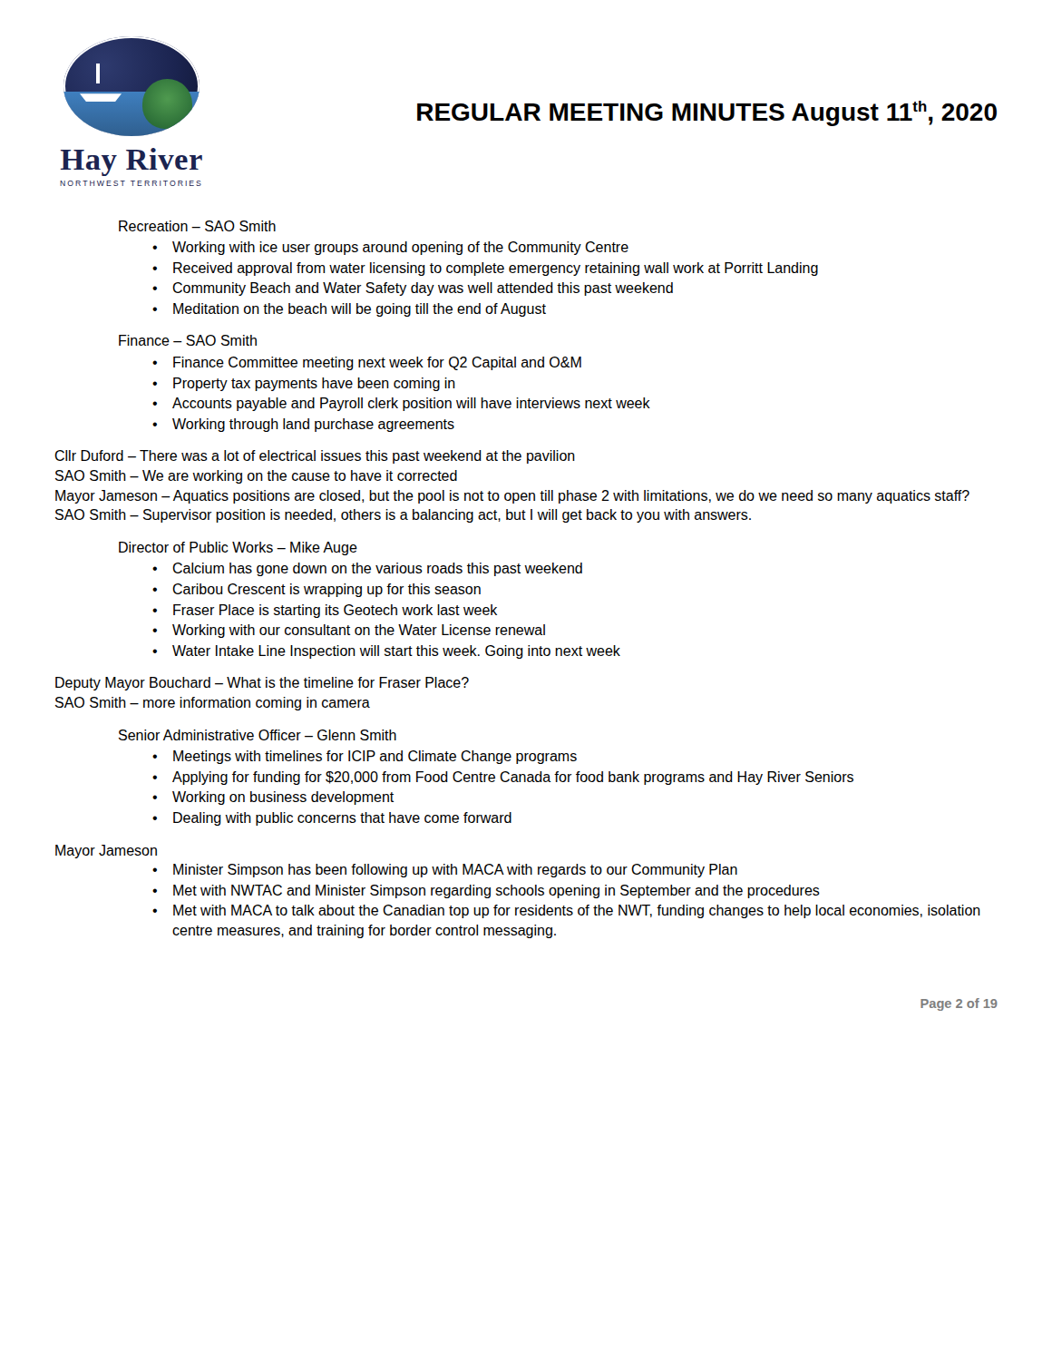Hay River
NORTHWEST TERRITORIES
REGULAR MEETING MINUTES August 11th, 2020
Recreation – SAO Smith
Working with ice user groups around opening of the Community Centre
Received approval from water licensing to complete emergency retaining wall work at Porritt Landing
Community Beach and Water Safety day was well attended this past weekend
Meditation on the beach will be going till the end of August
Finance – SAO Smith
Finance Committee meeting next week for Q2 Capital and O&M
Property tax payments have been coming in
Accounts payable and Payroll clerk position will have interviews next week
Working through land purchase agreements
Cllr Duford – There was a lot of electrical issues this past weekend at the pavilion
SAO Smith – We are working on the cause to have it corrected
Mayor Jameson – Aquatics positions are closed, but the pool is not to open till phase 2 with limitations, we do we need so many aquatics staff?
SAO Smith – Supervisor position is needed, others is a balancing act, but I will get back to you with answers.
Director of Public Works – Mike Auge
Calcium has gone down on the various roads this past weekend
Caribou Crescent is wrapping up for this season
Fraser Place is starting its Geotech work last week
Working with our consultant on the Water License renewal
Water Intake Line Inspection will start this week. Going into next week
Deputy Mayor Bouchard – What is the timeline for Fraser Place?
SAO Smith – more information coming in camera
Senior Administrative Officer – Glenn Smith
Meetings with timelines for ICIP and Climate Change programs
Applying for funding for $20,000 from Food Centre Canada for food bank programs and Hay River Seniors
Working on business development
Dealing with public concerns that have come forward
Mayor Jameson
Minister Simpson has been following up with MACA with regards to our Community Plan
Met with NWTAC and Minister Simpson regarding schools opening in September and the procedures
Met with MACA to talk about the Canadian top up for residents of the NWT, funding changes to help local economies, isolation centre measures, and training for border control messaging.
Page 2 of 19